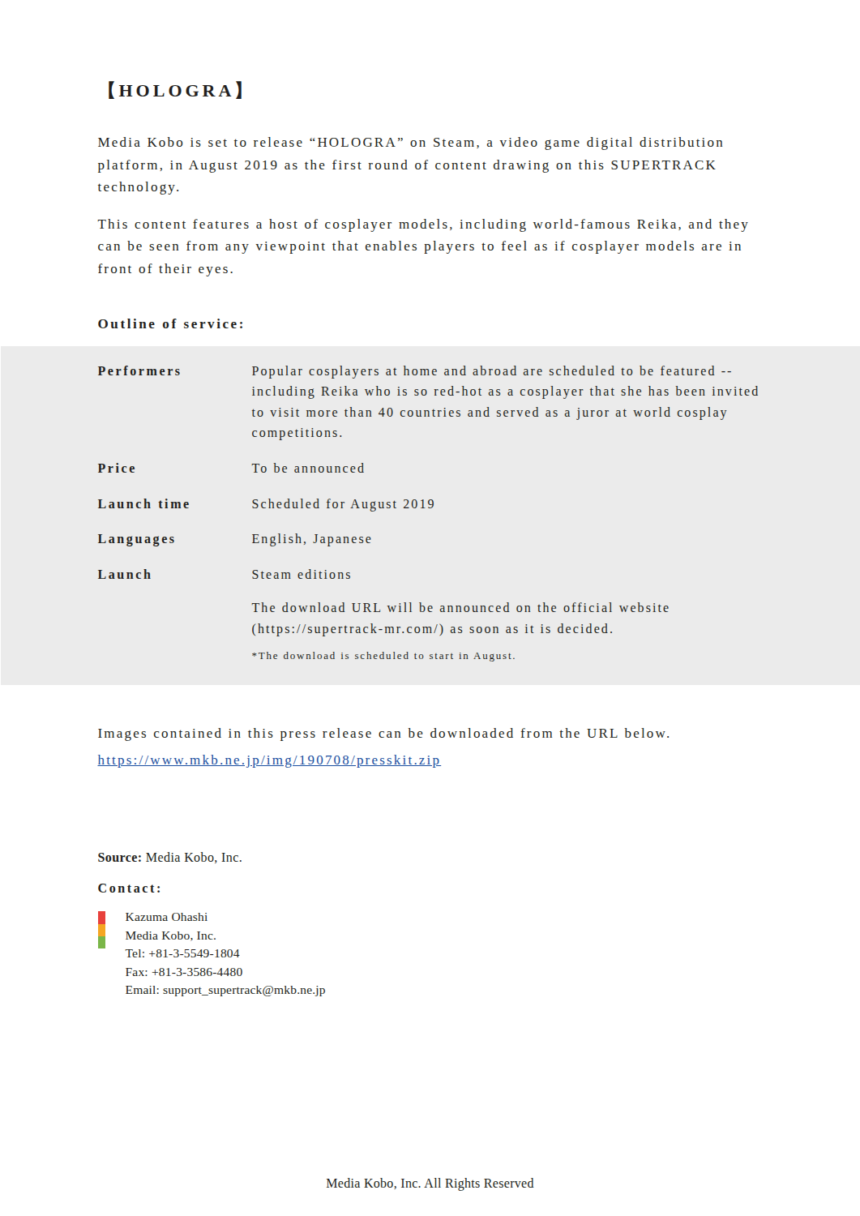【HOLOGRA】
Media Kobo is set to release “HOLOGRA” on Steam, a video game digital distribution platform, in August 2019 as the first round of content drawing on this SUPERTRACK technology.
This content features a host of cosplayer models, including world-famous Reika, and they can be seen from any viewpoint that enables players to feel as if cosplayer models are in front of their eyes.
Outline of service:
| Performers | Popular cosplayers at home and abroad are scheduled to be featured -- including Reika who is so red-hot as a cosplayer that she has been invited to visit more than 40 countries and served as a juror at world cosplay competitions. |
| Price | To be announced |
| Launch time | Scheduled for August 2019 |
| Languages | English, Japanese |
| Launch | Steam editions The download URL will be announced on the official website (https://supertrack-mr.com/) as soon as it is decided. *The download is scheduled to start in August. |
Images contained in this press release can be downloaded from the URL below.
https://www.mkb.ne.jp/img/190708/presskit.zip
Source: Media Kobo, Inc.
Contact:
Kazuma Ohashi
Media Kobo, Inc.
Tel: +81-3-5549-1804
Fax: +81-3-3586-4480
Email: support_supertrack@mkb.ne.jp
Media Kobo, Inc. All Rights Reserved